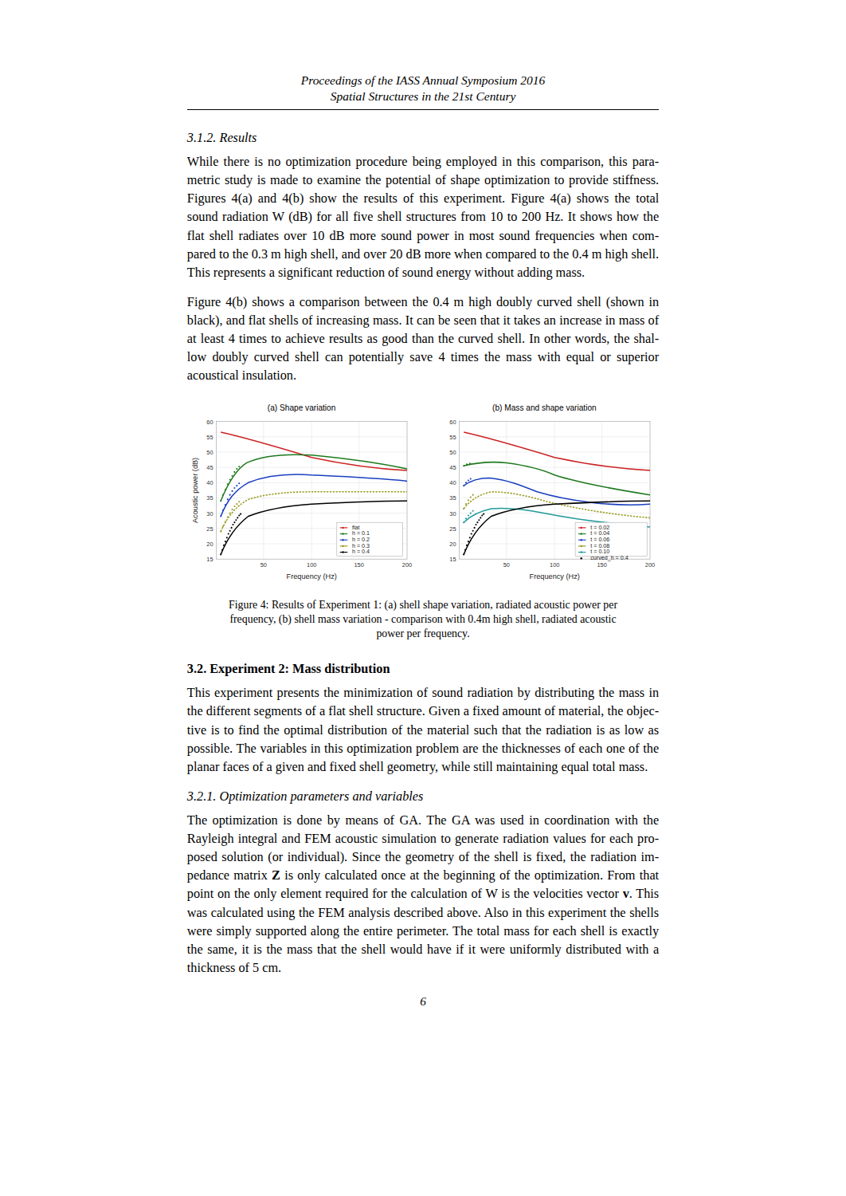Proceedings of the IASS Annual Symposium 2016
Spatial Structures in the 21st Century
3.1.2. Results
While there is no optimization procedure being employed in this comparison, this parametric study is made to examine the potential of shape optimization to provide stiffness. Figures 4(a) and 4(b) show the results of this experiment. Figure 4(a) shows the total sound radiation W (dB) for all five shell structures from 10 to 200 Hz. It shows how the flat shell radiates over 10 dB more sound power in most sound frequencies when compared to the 0.3 m high shell, and over 20 dB more when compared to the 0.4 m high shell. This represents a significant reduction of sound energy without adding mass.
Figure 4(b) shows a comparison between the 0.4 m high doubly curved shell (shown in black), and flat shells of increasing mass. It can be seen that it takes an increase in mass of at least 4 times to achieve results as good than the curved shell. In other words, the shallow doubly curved shell can potentially save 4 times the mass with equal or superior acoustical insulation.
(a) Shape variation
60 55 50 45 40 35 30 25 20 15 50 100 150 200 Frequency (Hz) Acoustic power (dB) flat h = 0.1 h = 0.2 h = 0.3 h = 0.4
(b) Mass and shape variation
60 55 50 45 40 35 30 25 20 15 50 100 150 200 Frequency (Hz) t = 0.02 t = 0.04 t = 0.06 t = 0.08 t = 0.10 curved_h = 0.4
Figure 4: Results of Experiment 1: (a) shell shape variation, radiated acoustic power per frequency, (b) shell mass variation - comparison with 0.4m high shell, radiated acoustic power per frequency.
3.2. Experiment 2: Mass distribution
This experiment presents the minimization of sound radiation by distributing the mass in the different segments of a flat shell structure. Given a fixed amount of material, the objective is to find the optimal distribution of the material such that the radiation is as low as possible. The variables in this optimization problem are the thicknesses of each one of the planar faces of a given and fixed shell geometry, while still maintaining equal total mass.
3.2.1. Optimization parameters and variables
The optimization is done by means of GA. The GA was used in coordination with the Rayleigh integral and FEM acoustic simulation to generate radiation values for each proposed solution (or individual). Since the geometry of the shell is fixed, the radiation impedance matrix Z is only calculated once at the beginning of the optimization. From that point on the only element required for the calculation of W is the velocities vector v. This was calculated using the FEM analysis described above. Also in this experiment the shells were simply supported along the entire perimeter. The total mass for each shell is exactly the same, it is the mass that the shell would have if it were uniformly distributed with a thickness of 5 cm.
6